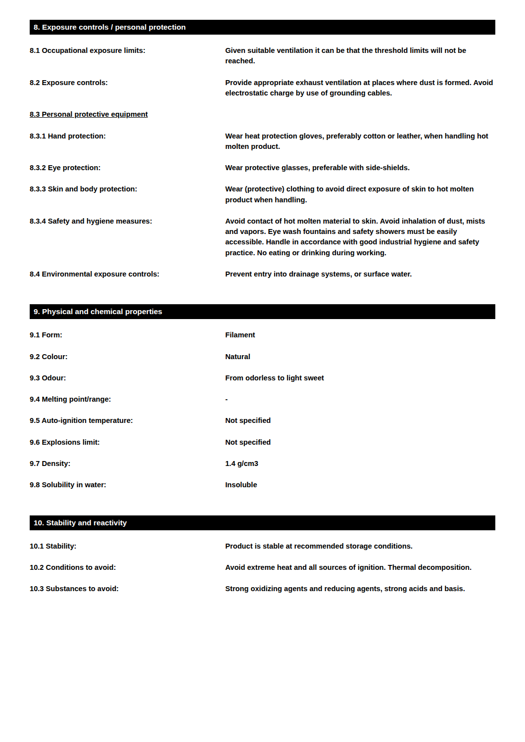8. Exposure controls / personal protection
| 8.1 Occupational exposure limits: | Given suitable ventilation it can be that the threshold limits will not be reached. |
| 8.2 Exposure controls: | Provide appropriate exhaust ventilation at places where dust is formed. Avoid electrostatic charge by use of grounding cables. |
| 8.3 Personal protective equipment | |
| 8.3.1 Hand protection: | Wear heat protection gloves, preferably cotton or leather, when handling hot molten product. |
| 8.3.2 Eye protection: | Wear protective glasses, preferable with side-shields. |
| 8.3.3 Skin and body protection: | Wear (protective) clothing to avoid direct exposure of skin to hot molten product when handling. |
| 8.3.4 Safety and hygiene measures: | Avoid contact of hot molten material to skin. Avoid inhalation of dust, mists and vapors. Eye wash fountains and safety showers must be easily accessible. Handle in accordance with good industrial hygiene and safety practice. No eating or drinking during working. |
| 8.4 Environmental exposure controls: | Prevent entry into drainage systems, or surface water. |
9. Physical and chemical properties
| 9.1 Form: | Filament |
| 9.2 Colour: | Natural |
| 9.3 Odour: | From odorless to light sweet |
| 9.4 Melting point/range: | - |
| 9.5 Auto-ignition temperature: | Not specified |
| 9.6 Explosions limit: | Not specified |
| 9.7 Density: | 1.4 g/cm3 |
| 9.8 Solubility in water: | Insoluble |
10. Stability and reactivity
| 10.1 Stability: | Product is stable at recommended storage conditions. |
| 10.2 Conditions to avoid: | Avoid extreme heat and all sources of ignition. Thermal decomposition. |
| 10.3 Substances to avoid: | Strong oxidizing agents and reducing agents, strong acids and basis. |